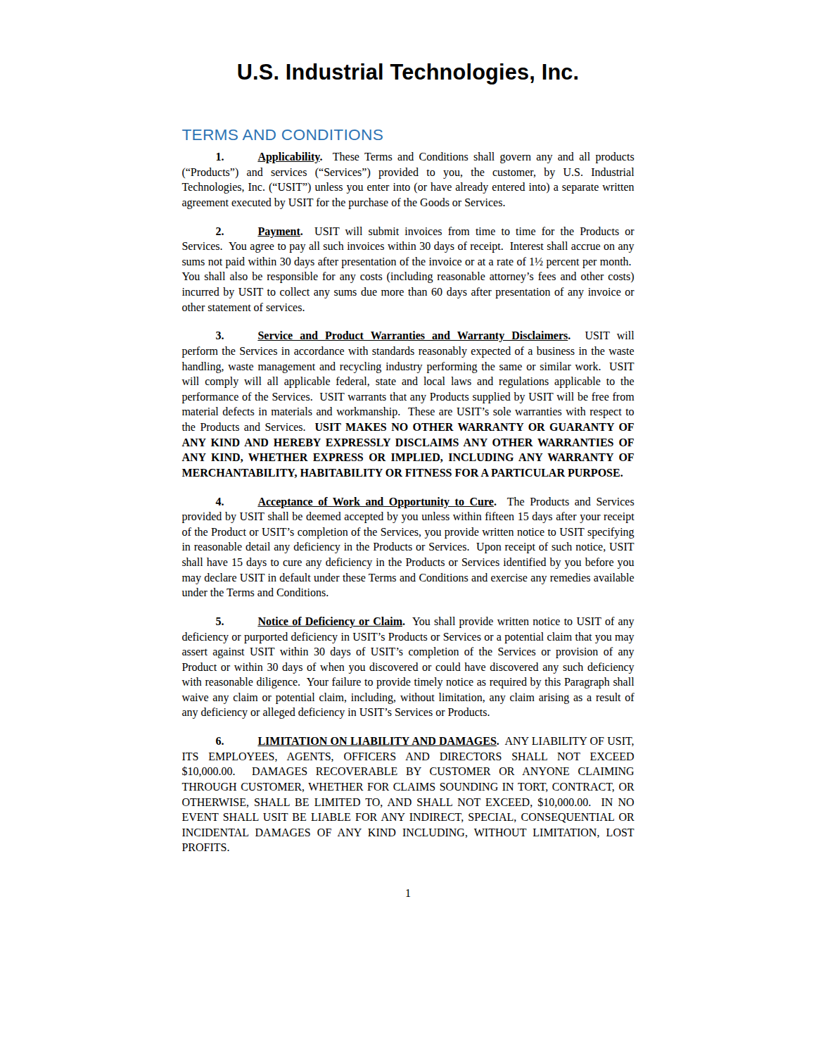U.S. Industrial Technologies, Inc.
TERMS AND CONDITIONS
1. Applicability. These Terms and Conditions shall govern any and all products (“Products”) and services (“Services”) provided to you, the customer, by U.S. Industrial Technologies, Inc. (“USIT”) unless you enter into (or have already entered into) a separate written agreement executed by USIT for the purchase of the Goods or Services.
2. Payment. USIT will submit invoices from time to time for the Products or Services. You agree to pay all such invoices within 30 days of receipt. Interest shall accrue on any sums not paid within 30 days after presentation of the invoice or at a rate of 1½ percent per month. You shall also be responsible for any costs (including reasonable attorney’s fees and other costs) incurred by USIT to collect any sums due more than 60 days after presentation of any invoice or other statement of services.
3. Service and Product Warranties and Warranty Disclaimers. USIT will perform the Services in accordance with standards reasonably expected of a business in the waste handling, waste management and recycling industry performing the same or similar work. USIT will comply will all applicable federal, state and local laws and regulations applicable to the performance of the Services. USIT warrants that any Products supplied by USIT will be free from material defects in materials and workmanship. These are USIT’s sole warranties with respect to the Products and Services. USIT MAKES NO OTHER WARRANTY OR GUARANTY OF ANY KIND AND HEREBY EXPRESSLY DISCLAIMS ANY OTHER WARRANTIES OF ANY KIND, WHETHER EXPRESS OR IMPLIED, INCLUDING ANY WARRANTY OF MERCHANTABILITY, HABITABILITY OR FITNESS FOR A PARTICULAR PURPOSE.
4. Acceptance of Work and Opportunity to Cure. The Products and Services provided by USIT shall be deemed accepted by you unless within fifteen 15 days after your receipt of the Product or USIT’s completion of the Services, you provide written notice to USIT specifying in reasonable detail any deficiency in the Products or Services. Upon receipt of such notice, USIT shall have 15 days to cure any deficiency in the Products or Services identified by you before you may declare USIT in default under these Terms and Conditions and exercise any remedies available under the Terms and Conditions.
5. Notice of Deficiency or Claim. You shall provide written notice to USIT of any deficiency or purported deficiency in USIT’s Products or Services or a potential claim that you may assert against USIT within 30 days of USIT’s completion of the Services or provision of any Product or within 30 days of when you discovered or could have discovered any such deficiency with reasonable diligence. Your failure to provide timely notice as required by this Paragraph shall waive any claim or potential claim, including, without limitation, any claim arising as a result of any deficiency or alleged deficiency in USIT’s Services or Products.
6. LIMITATION ON LIABILITY AND DAMAGES. ANY LIABILITY OF USIT, ITS EMPLOYEES, AGENTS, OFFICERS AND DIRECTORS SHALL NOT EXCEED $10,000.00. DAMAGES RECOVERABLE BY CUSTOMER OR ANYONE CLAIMING THROUGH CUSTOMER, WHETHER FOR CLAIMS SOUNDING IN TORT, CONTRACT, OR OTHERWISE, SHALL BE LIMITED TO, AND SHALL NOT EXCEED, $10,000.00. IN NO EVENT SHALL USIT BE LIABLE FOR ANY INDIRECT, SPECIAL, CONSEQUENTIAL OR INCIDENTAL DAMAGES OF ANY KIND INCLUDING, WITHOUT LIMITATION, LOST PROFITS.
1